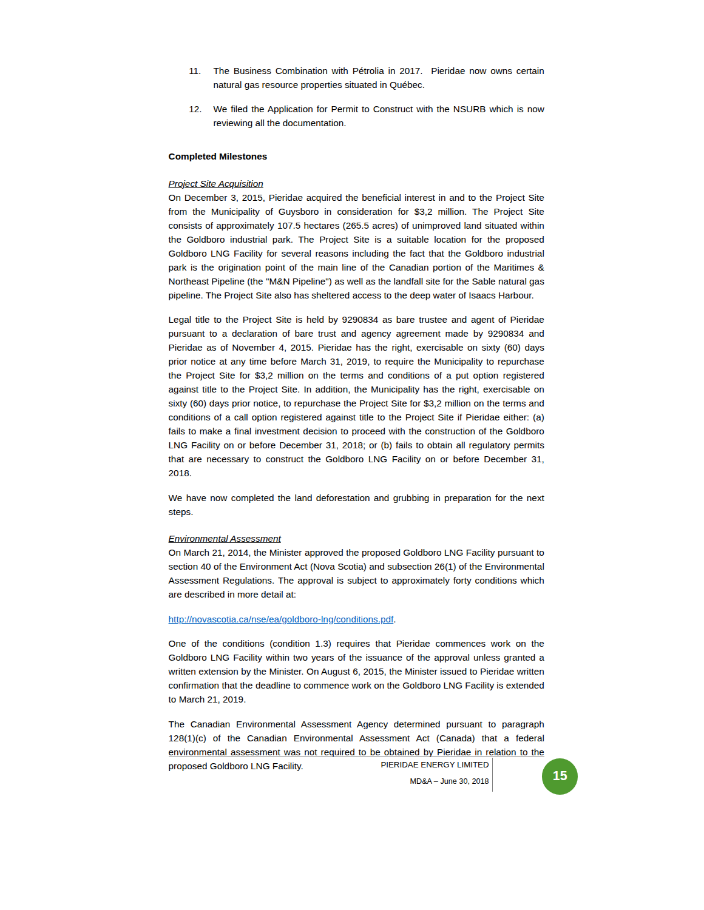11. The Business Combination with Pétrolia in 2017. Pieridae now owns certain natural gas resource properties situated in Québec.
12. We filed the Application for Permit to Construct with the NSURB which is now reviewing all the documentation.
Completed Milestones
Project Site Acquisition
On December 3, 2015, Pieridae acquired the beneficial interest in and to the Project Site from the Municipality of Guysboro in consideration for $3,2 million. The Project Site consists of approximately 107.5 hectares (265.5 acres) of unimproved land situated within the Goldboro industrial park. The Project Site is a suitable location for the proposed Goldboro LNG Facility for several reasons including the fact that the Goldboro industrial park is the origination point of the main line of the Canadian portion of the Maritimes & Northeast Pipeline (the "M&N Pipeline") as well as the landfall site for the Sable natural gas pipeline. The Project Site also has sheltered access to the deep water of Isaacs Harbour.
Legal title to the Project Site is held by 9290834 as bare trustee and agent of Pieridae pursuant to a declaration of bare trust and agency agreement made by 9290834 and Pieridae as of November 4, 2015. Pieridae has the right, exercisable on sixty (60) days prior notice at any time before March 31, 2019, to require the Municipality to repurchase the Project Site for $3,2 million on the terms and conditions of a put option registered against title to the Project Site. In addition, the Municipality has the right, exercisable on sixty (60) days prior notice, to repurchase the Project Site for $3,2 million on the terms and conditions of a call option registered against title to the Project Site if Pieridae either: (a) fails to make a final investment decision to proceed with the construction of the Goldboro LNG Facility on or before December 31, 2018; or (b) fails to obtain all regulatory permits that are necessary to construct the Goldboro LNG Facility on or before December 31, 2018.
We have now completed the land deforestation and grubbing in preparation for the next steps.
Environmental Assessment
On March 21, 2014, the Minister approved the proposed Goldboro LNG Facility pursuant to section 40 of the Environment Act (Nova Scotia) and subsection 26(1) of the Environmental Assessment Regulations. The approval is subject to approximately forty conditions which are described in more detail at:
http://novascotia.ca/nse/ea/goldboro-lng/conditions.pdf.
One of the conditions (condition 1.3) requires that Pieridae commences work on the Goldboro LNG Facility within two years of the issuance of the approval unless granted a written extension by the Minister. On August 6, 2015, the Minister issued to Pieridae written confirmation that the deadline to commence work on the Goldboro LNG Facility is extended to March 21, 2019.
The Canadian Environmental Assessment Agency determined pursuant to paragraph 128(1)(c) of the Canadian Environmental Assessment Act (Canada) that a federal environmental assessment was not required to be obtained by Pieridae in relation to the proposed Goldboro LNG Facility.
PIERIDAE ENERGY LIMITED
MD&A – June 30, 2018
15